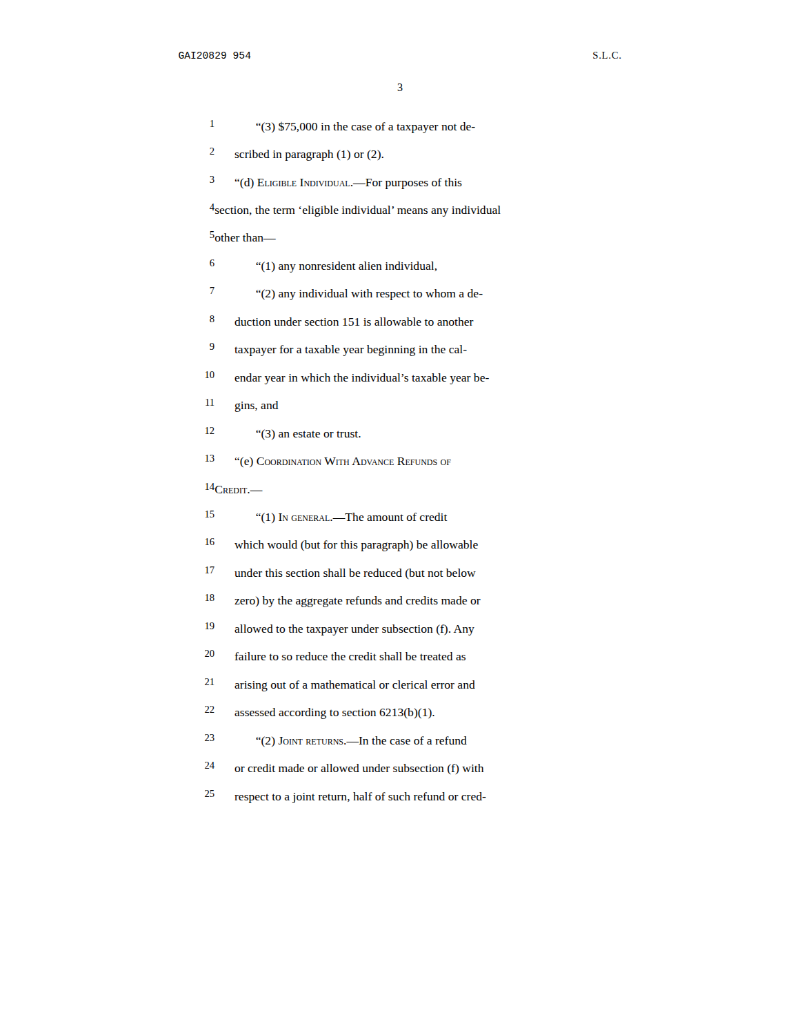GAI20829 954 S.L.C.
3
| 1 | “(3) $75,000 in the case of a taxpayer not de- |
| 2 | scribed in paragraph (1) or (2). |
| 3 | “(d) Eligible Individual. —For purposes of this |
| 4 | section, the term ‘eligible individual’ means any individual |
| 5 | other than— |
| 6 | “(1) any nonresident alien individual, |
| 7 | “(2) any individual with respect to whom a de- |
| 8 | duction under section 151 is allowable to another |
| 9 | taxpayer for a taxable year beginning in the cal- |
| 10 | endar year in which the individual’s taxable year be- |
| 11 | gins, and |
| 12 | “(3) an estate or trust. |
| 13 | “(e) Coordination With Advance Refunds of |
| 14 | Credit .— |
| 15 | “(1) In general. —The amount of credit |
| 16 | which would (but for this paragraph) be allowable |
| 17 | under this section shall be reduced (but not below |
| 18 | zero) by the aggregate refunds and credits made or |
| 19 | allowed to the taxpayer under subsection (f). Any |
| 20 | failure to so reduce the credit shall be treated as |
| 21 | arising out of a mathematical or clerical error and |
| 22 | assessed according to section 6213(b)(1). |
| 23 | “(2) Joint returns. —In the case of a refund |
| 24 | or credit made or allowed under subsection (f) with |
| 25 | respect to a joint return, half of such refund or cred- |